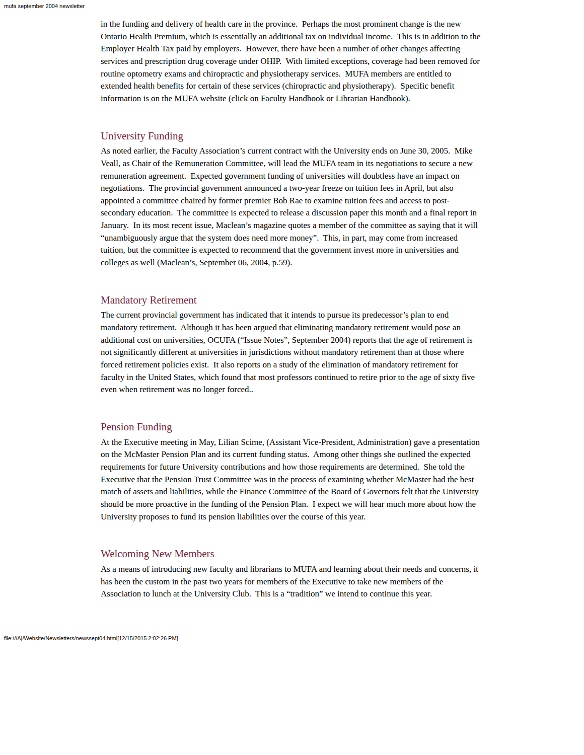mufa september 2004 newsletter
in the funding and delivery of health care in the province. Perhaps the most prominent change is the new Ontario Health Premium, which is essentially an additional tax on individual income. This is in addition to the Employer Health Tax paid by employers. However, there have been a number of other changes affecting services and prescription drug coverage under OHIP. With limited exceptions, coverage had been removed for routine optometry exams and chiropractic and physiotherapy services. MUFA members are entitled to extended health benefits for certain of these services (chiropractic and physiotherapy). Specific benefit information is on the MUFA website (click on Faculty Handbook or Librarian Handbook).
University Funding
As noted earlier, the Faculty Association’s current contract with the University ends on June 30, 2005. Mike Veall, as Chair of the Remuneration Committee, will lead the MUFA team in its negotiations to secure a new remuneration agreement. Expected government funding of universities will doubtless have an impact on negotiations. The provincial government announced a two-year freeze on tuition fees in April, but also appointed a committee chaired by former premier Bob Rae to examine tuition fees and access to post-secondary education. The committee is expected to release a discussion paper this month and a final report in January. In its most recent issue, Maclean’s magazine quotes a member of the committee as saying that it will “unambiguously argue that the system does need more money”. This, in part, may come from increased tuition, but the committee is expected to recommend that the government invest more in universities and colleges as well (Maclean’s, September 06, 2004, p.59).
Mandatory Retirement
The current provincial government has indicated that it intends to pursue its predecessor’s plan to end mandatory retirement. Although it has been argued that eliminating mandatory retirement would pose an additional cost on universities, OCUFA (“Issue Notes”, September 2004) reports that the age of retirement is not significantly different at universities in jurisdictions without mandatory retirement than at those where forced retirement policies exist. It also reports on a study of the elimination of mandatory retirement for faculty in the United States, which found that most professors continued to retire prior to the age of sixty five even when retirement was no longer forced..
Pension Funding
At the Executive meeting in May, Lilian Scime, (Assistant Vice-President, Administration) gave a presentation on the McMaster Pension Plan and its current funding status. Among other things she outlined the expected requirements for future University contributions and how those requirements are determined. She told the Executive that the Pension Trust Committee was in the process of examining whether McMaster had the best match of assets and liabilities, while the Finance Committee of the Board of Governors felt that the University should be more proactive in the funding of the Pension Plan. I expect we will hear much more about how the University proposes to fund its pension liabilities over the course of this year.
Welcoming New Members
As a means of introducing new faculty and librarians to MUFA and learning about their needs and concerns, it has been the custom in the past two years for members of the Executive to take new members of the Association to lunch at the University Club. This is a “tradition” we intend to continue this year.
file:///A|/Website/Newsletters/newssept04.html[12/15/2015 2:02:26 PM]